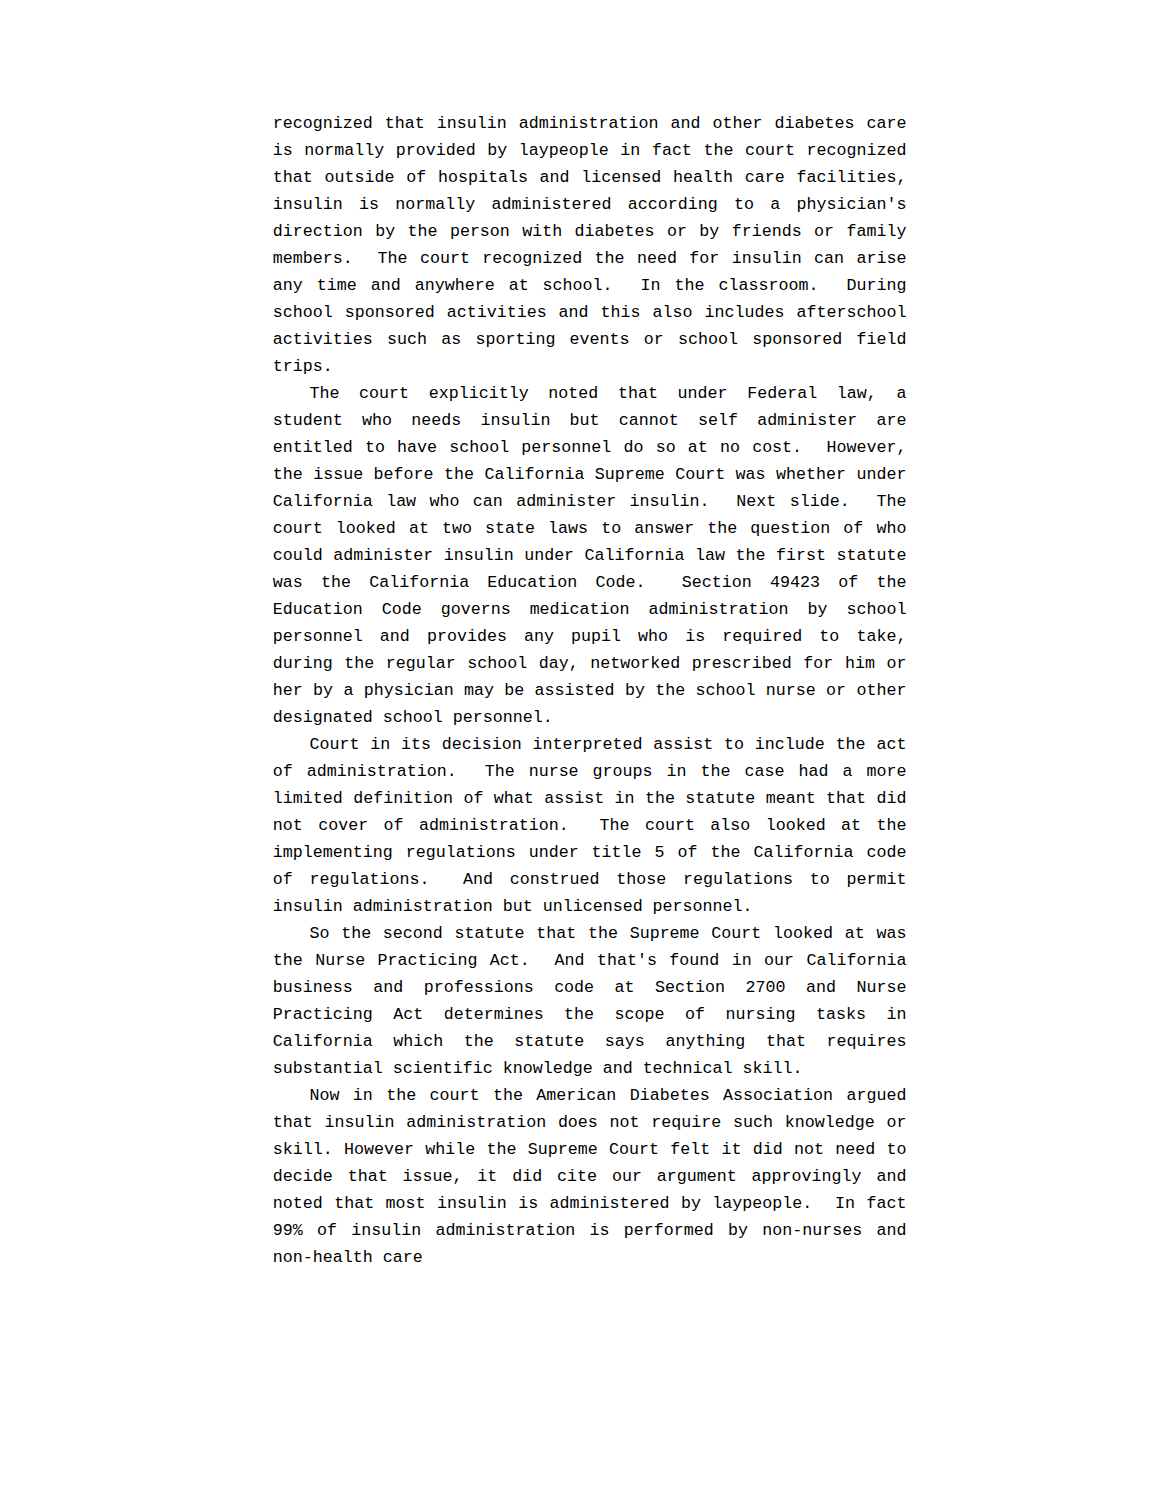recognized that insulin administration and other diabetes care is normally provided by laypeople in fact the court recognized that outside of hospitals and licensed health care facilities, insulin is normally administered according to a physician's direction by the person with diabetes or by friends or family members. The court recognized the need for insulin can arise any time and anywhere at school. In the classroom. During school sponsored activities and this also includes afterschool activities such as sporting events or school sponsored field trips.
The court explicitly noted that under Federal law, a student who needs insulin but cannot self administer are entitled to have school personnel do so at no cost. However, the issue before the California Supreme Court was whether under California law who can administer insulin. Next slide. The court looked at two state laws to answer the question of who could administer insulin under California law the first statute was the California Education Code. Section 49423 of the Education Code governs medication administration by school personnel and provides any pupil who is required to take, during the regular school day, networked prescribed for him or her by a physician may be assisted by the school nurse or other designated school personnel.
Court in its decision interpreted assist to include the act of administration. The nurse groups in the case had a more limited definition of what assist in the statute meant that did not cover of administration. The court also looked at the implementing regulations under title 5 of the California code of regulations. And construed those regulations to permit insulin administration but unlicensed personnel.
So the second statute that the Supreme Court looked at was the Nurse Practicing Act. And that's found in our California business and professions code at Section 2700 and Nurse Practicing Act determines the scope of nursing tasks in California which the statute says anything that requires substantial scientific knowledge and technical skill.
Now in the court the American Diabetes Association argued that insulin administration does not require such knowledge or skill. However while the Supreme Court felt it did not need to decide that issue, it did cite our argument approvingly and noted that most insulin is administered by laypeople. In fact 99% of insulin administration is performed by non-nurses and non-health care